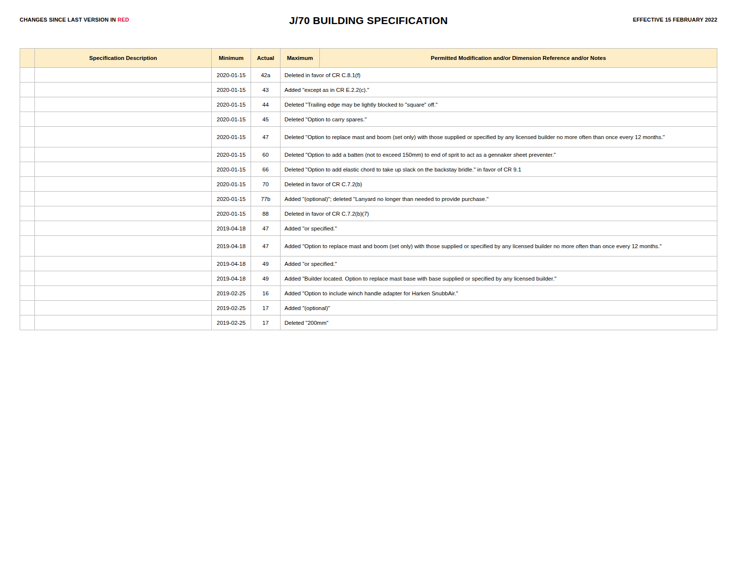CHANGES SINCE LAST VERSION IN RED
J/70 BUILDING SPECIFICATION
EFFECTIVE 15 FEBRUARY 2022
| | Specification Description | Minimum | Actual | Maximum | Permitted Modification and/or Dimension Reference and/or Notes |
| --- | --- | --- | --- | --- | --- |
| | | 2020-01-15 | 42a | Deleted in favor of CR C.8.1(f) |
| | | 2020-01-15 | 43 | Added "except as in CR E.2.2(c)." |
| | | 2020-01-15 | 44 | Deleted "Trailing edge may be lightly blocked to "square" off." |
| | | 2020-01-15 | 45 | Deleted "Option to carry spares." |
| | | 2020-01-15 | 47 | Deleted "Option to replace mast and boom (set only) with those supplied or specified by any licensed builder no more often than once every 12 months." |
| | | 2020-01-15 | 60 | Deleted "Option to add a batten (not to exceed 150mm) to end of sprit to act as a gennaker sheet preventer." |
| | | 2020-01-15 | 66 | Deleted "Option to add elastic chord to take up slack on the backstay bridle." in favor of CR 9.1 |
| | | 2020-01-15 | 70 | Deleted in favor of CR C.7.2(b) |
| | | 2020-01-15 | 77b | Added "(optional)"; deleted "Lanyard no longer than needed to provide purchase." |
| | | 2020-01-15 | 88 | Deleted in favor of CR C.7.2(b)(7) |
| | | 2019-04-18 | 47 | Added "or specified." |
| | | 2019-04-18 | 47 | Added "Option to replace mast and boom (set only) with those supplied or specified by any licensed builder no more often than once every 12 months." |
| | | 2019-04-18 | 49 | Added "or specified." |
| | | 2019-04-18 | 49 | Added "Builder located. Option to replace mast base with base supplied or specified by any licensed builder." |
| | | 2019-02-25 | 16 | Added "Option to include winch handle adapter for Harken SnubbAir." |
| | | 2019-02-25 | 17 | Added "(optional)" |
| | | 2019-02-25 | 17 | Deleted "200mm" |